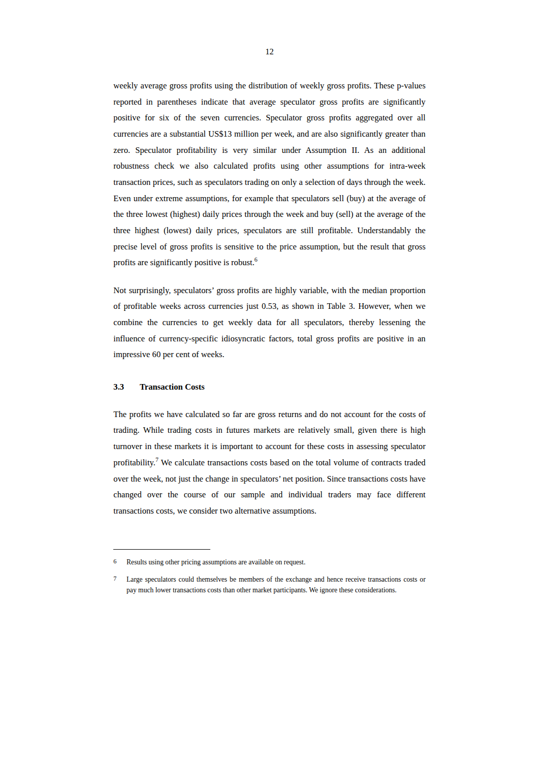12
weekly average gross profits using the distribution of weekly gross profits. These p-values reported in parentheses indicate that average speculator gross profits are significantly positive for six of the seven currencies. Speculator gross profits aggregated over all currencies are a substantial US$13 million per week, and are also significantly greater than zero. Speculator profitability is very similar under Assumption II. As an additional robustness check we also calculated profits using other assumptions for intra-week transaction prices, such as speculators trading on only a selection of days through the week. Even under extreme assumptions, for example that speculators sell (buy) at the average of the three lowest (highest) daily prices through the week and buy (sell) at the average of the three highest (lowest) daily prices, speculators are still profitable. Understandably the precise level of gross profits is sensitive to the price assumption, but the result that gross profits are significantly positive is robust.6
Not surprisingly, speculators’ gross profits are highly variable, with the median proportion of profitable weeks across currencies just 0.53, as shown in Table 3. However, when we combine the currencies to get weekly data for all speculators, thereby lessening the influence of currency-specific idiosyncratic factors, total gross profits are positive in an impressive 60 per cent of weeks.
3.3 Transaction Costs
The profits we have calculated so far are gross returns and do not account for the costs of trading. While trading costs in futures markets are relatively small, given there is high turnover in these markets it is important to account for these costs in assessing speculator profitability.7 We calculate transactions costs based on the total volume of contracts traded over the week, not just the change in speculators’ net position. Since transactions costs have changed over the course of our sample and individual traders may face different transactions costs, we consider two alternative assumptions.
6
Results using other pricing assumptions are available on request.
7
Large speculators could themselves be members of the exchange and hence receive transactions costs or pay much lower transactions costs than other market participants. We ignore these considerations.